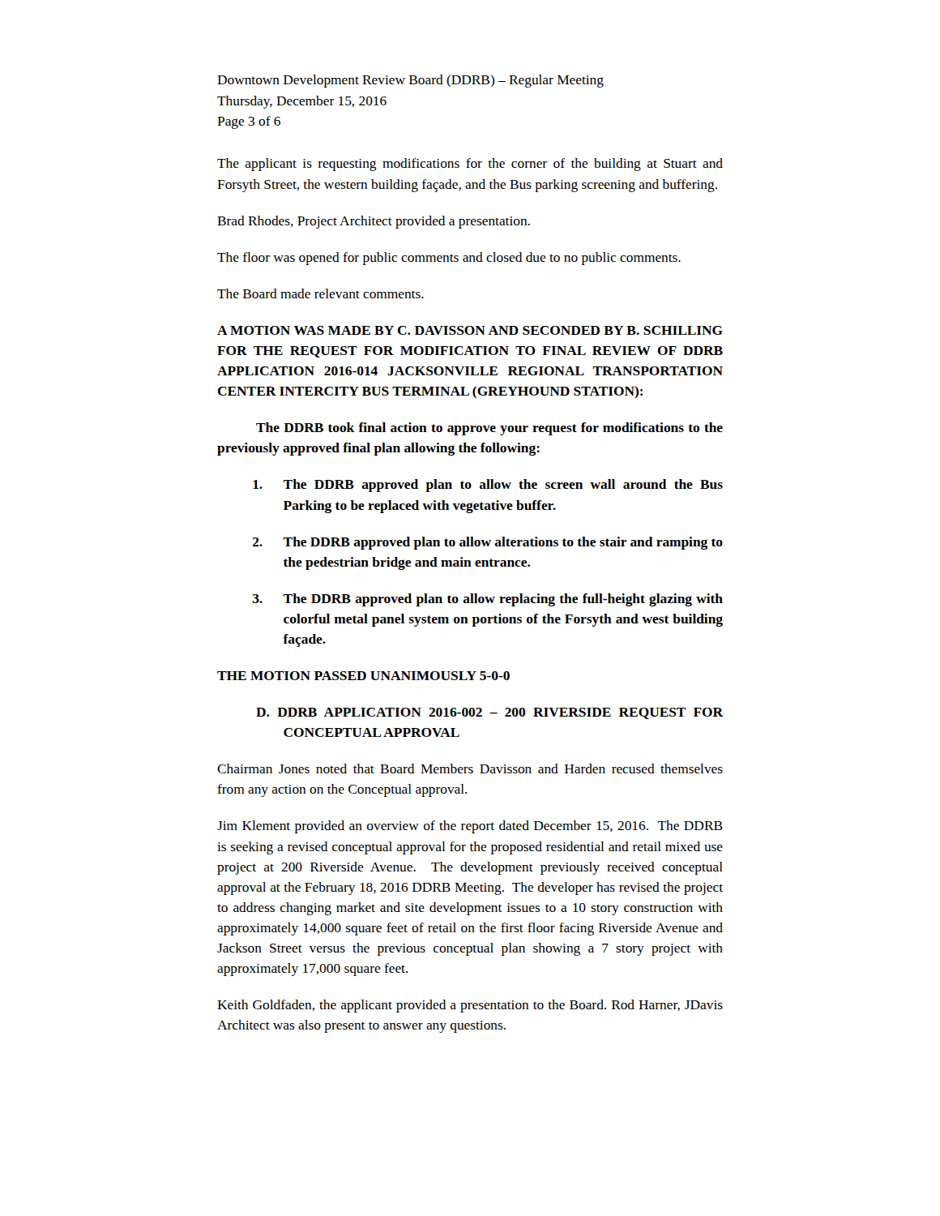Downtown Development Review Board (DDRB) – Regular Meeting
Thursday, December 15, 2016
Page 3 of 6
The applicant is requesting modifications for the corner of the building at Stuart and Forsyth Street, the western building façade, and the Bus parking screening and buffering.
Brad Rhodes, Project Architect provided a presentation.
The floor was opened for public comments and closed due to no public comments.
The Board made relevant comments.
A MOTION WAS MADE BY C. DAVISSON AND SECONDED BY B. SCHILLING FOR THE REQUEST FOR MODIFICATION TO FINAL REVIEW OF DDRB APPLICATION 2016-014 JACKSONVILLE REGIONAL TRANSPORTATION CENTER INTERCITY BUS TERMINAL (GREYHOUND STATION):
The DDRB took final action to approve your request for modifications to the previously approved final plan allowing the following:
The DDRB approved plan to allow the screen wall around the Bus Parking to be replaced with vegetative buffer.
The DDRB approved plan to allow alterations to the stair and ramping to the pedestrian bridge and main entrance.
The DDRB approved plan to allow replacing the full-height glazing with colorful metal panel system on portions of the Forsyth and west building façade.
THE MOTION PASSED UNANIMOUSLY 5-0-0
D. DDRB APPLICATION 2016-002 – 200 RIVERSIDE REQUEST FOR CONCEPTUAL APPROVAL
Chairman Jones noted that Board Members Davisson and Harden recused themselves from any action on the Conceptual approval.
Jim Klement provided an overview of the report dated December 15, 2016. The DDRB is seeking a revised conceptual approval for the proposed residential and retail mixed use project at 200 Riverside Avenue. The development previously received conceptual approval at the February 18, 2016 DDRB Meeting. The developer has revised the project to address changing market and site development issues to a 10 story construction with approximately 14,000 square feet of retail on the first floor facing Riverside Avenue and Jackson Street versus the previous conceptual plan showing a 7 story project with approximately 17,000 square feet.
Keith Goldfaden, the applicant provided a presentation to the Board. Rod Harner, JDavis Architect was also present to answer any questions.